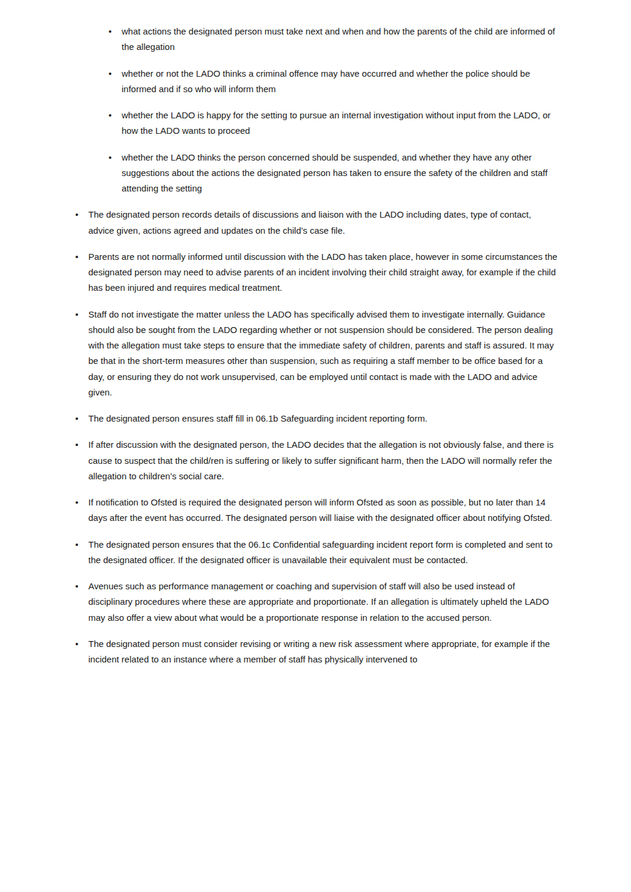what actions the designated person must take next and when and how the parents of the child are informed of the allegation
whether or not the LADO thinks a criminal offence may have occurred and whether the police should be informed and if so who will inform them
whether the LADO is happy for the setting to pursue an internal investigation without input from the LADO, or how the LADO wants to proceed
whether the LADO thinks the person concerned should be suspended, and whether they have any other suggestions about the actions the designated person has taken to ensure the safety of the children and staff attending the setting
The designated person records details of discussions and liaison with the LADO including dates, type of contact, advice given, actions agreed and updates on the child’s case file.
Parents are not normally informed until discussion with the LADO has taken place, however in some circumstances the designated person may need to advise parents of an incident involving their child straight away, for example if the child has been injured and requires medical treatment.
Staff do not investigate the matter unless the LADO has specifically advised them to investigate internally. Guidance should also be sought from the LADO regarding whether or not suspension should be considered. The person dealing with the allegation must take steps to ensure that the immediate safety of children, parents and staff is assured. It may be that in the short-term measures other than suspension, such as requiring a staff member to be office based for a day, or ensuring they do not work unsupervised, can be employed until contact is made with the LADO and advice given.
The designated person ensures staff fill in 06.1b Safeguarding incident reporting form.
If after discussion with the designated person, the LADO decides that the allegation is not obviously false, and there is cause to suspect that the child/ren is suffering or likely to suffer significant harm, then the LADO will normally refer the allegation to children’s social care.
If notification to Ofsted is required the designated person will inform Ofsted as soon as possible, but no later than 14 days after the event has occurred. The designated person will liaise with the designated officer about notifying Ofsted.
The designated person ensures that the 06.1c Confidential safeguarding incident report form is completed and sent to the designated officer. If the designated officer is unavailable their equivalent must be contacted.
Avenues such as performance management or coaching and supervision of staff will also be used instead of disciplinary procedures where these are appropriate and proportionate. If an allegation is ultimately upheld the LADO may also offer a view about what would be a proportionate response in relation to the accused person.
The designated person must consider revising or writing a new risk assessment where appropriate, for example if the incident related to an instance where a member of staff has physically intervened to